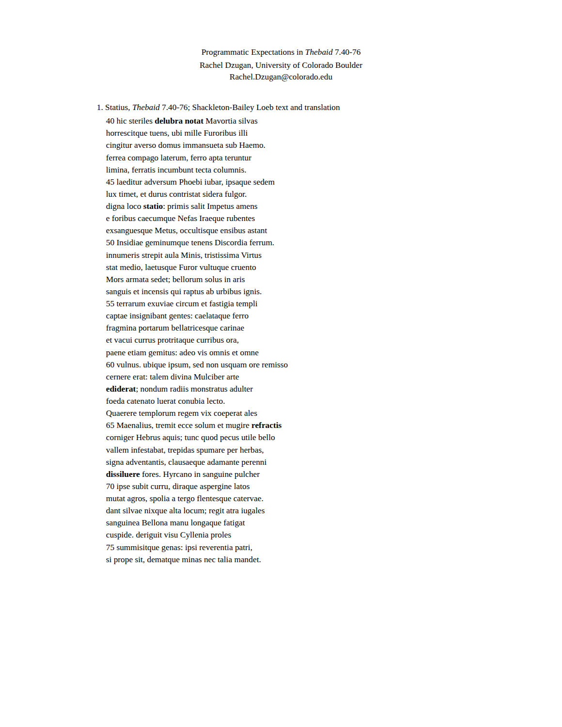Programmatic Expectations in Thebaid 7.40-76
Rachel Dzugan, University of Colorado Boulder
Rachel.Dzugan@colorado.edu
Statius, Thebaid 7.40-76; Shackleton-Bailey Loeb text and translation
40 hic steriles delubra notat Mavortia silvas horrescitque tuens, ubi mille Furoribus illi cingitur averso domus immansueta sub Haemo. ferrea compago laterum, ferro apta teruntur limina, ferratis incumbunt tecta columnis. 45 laeditur adversum Phoebi iubar, ipsaque sedem lux timet, et durus contristat sidera fulgor. digna loco statio: primis salit Impetus amens e foribus caecumque Nefas Iraeque rubentes exsanguesque Metus, occultisque ensibus astant 50 Insidiae geminumque tenens Discordia ferrum. innumeris strepit aula Minis, tristissima Virtus stat medio, laetusque Furor vultuque cruento Mors armata sedet; bellorum solus in aris sanguis et incensis qui raptus ab urbibus ignis. 55 terrarum exuviae circum et fastigia templi captae insignibant gentes: caelataque ferro fragmina portarum bellatricesque carinae et vacui currus protritaque curribus ora, paene etiam gemitus: adeo vis omnis et omne 60 vulnus. ubique ipsum, sed non usquam ore remisso cernere erat: talem divina Mulciber arte ediderat; nondum radiis monstratus adulter foeda catenato luerat conubia lecto. Quaerere templorum regem vix coeperat ales 65 Maenalius, tremit ecce solum et mugire refractis corniger Hebrus aquis; tunc quod pecus utile bello vallem infestabat, trepidas spumare per herbas, signa adventantis, clausaeque adamante perenni dissiluere fores. Hyrcano in sanguine pulcher 70 ipse subit curru, diraque aspergine latos mutat agros, spolia a tergo flentesque catervae. dant silvae nixque alta locum; regit atra iugales sanguinea Bellona manu longaque fatigat cuspide. deriguit visu Cyllenia proles 75 summisitque genas: ipsi reverentia patri, si prope sit, dematque minas nec talia mandet.